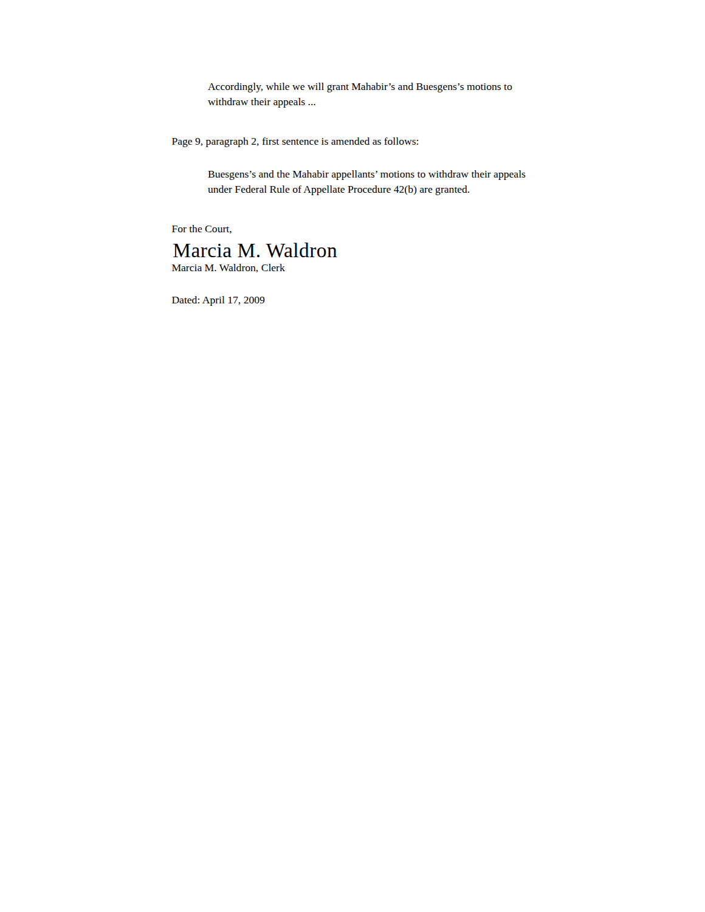Accordingly, while we will grant Mahabir’s and Buesgens’s motions to withdraw their appeals ...
Page 9, paragraph 2, first sentence is amended as follows:
Buesgens’s and the Mahabir appellants’ motions to withdraw their appeals under Federal Rule of Appellate Procedure 42(b) are granted.
For the Court,
Marcia M. Waldron
Marcia M. Waldron, Clerk
Dated: April 17, 2009